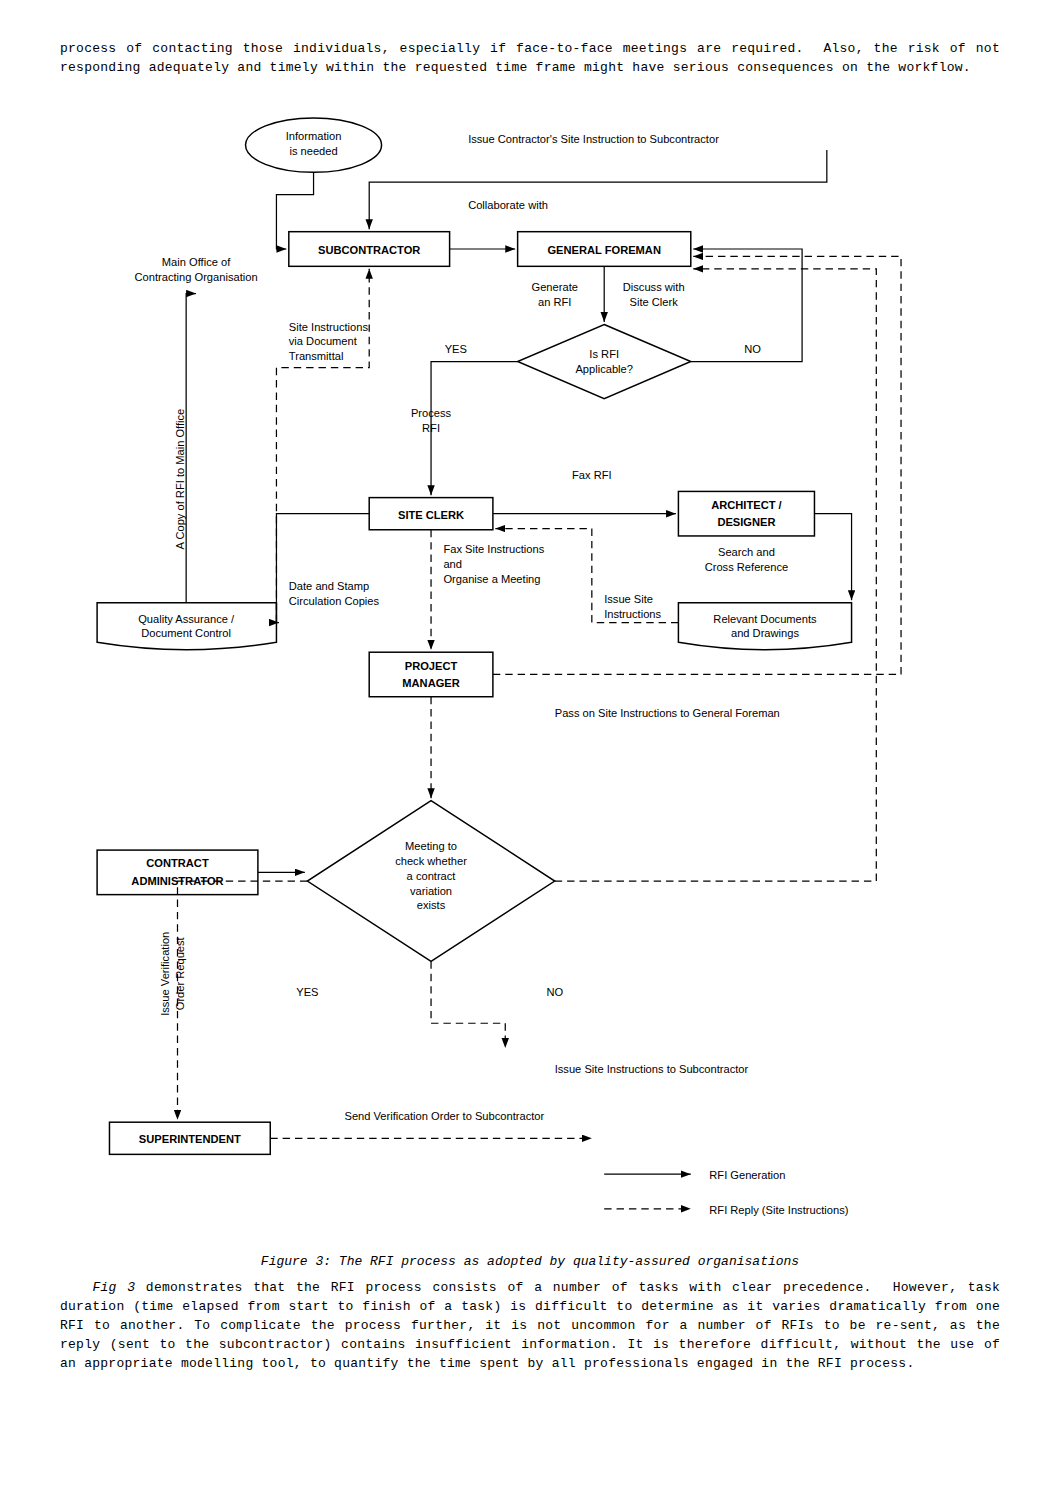process of contacting those individuals, especially if face-to-face meetings are required. Also, the risk of not responding adequately and timely within the requested time frame might have serious consequences on the workflow.
Information is needed Issue Contractor's Site Instruction to Subcontractor Collaborate with SUBCONTRACTOR GENERAL FOREMAN Main Office of Contracting Organisation Generate an RFI Discuss with Site Clerk Site Instructions via Document Transmittal Is RFI Applicable? YES NO A Copy of RFI to Main Office Process RFI Fax RFI SITE CLERK ARCHITECT / DESIGNER Search and Cross Reference Fax Site Instructions and Organise a Meeting Date and Stamp Circulation Copies Issue Site Instructions Quality Assurance / Document Control Relevant Documents and Drawings PROJECT MANAGER Pass on Site Instructions to General Foreman Meeting to check whether a contract variation exists CONTRACT ADMINISTRATOR Issue Verification Order Request YES NO Issue Site Instructions to Subcontractor SUPERINTENDENT Send Verification Order to Subcontractor RFI Generation RFI Reply (Site Instructions)
Figure 3: The RFI process as adopted by quality-assured organisations
Fig 3 demonstrates that the RFI process consists of a number of tasks with clear precedence. However, task duration (time elapsed from start to finish of a task) is difficult to determine as it varies dramatically from one RFI to another. To complicate the process further, it is not uncommon for a number of RFIs to be re-sent, as the reply (sent to the subcontractor) contains insufficient information. It is therefore difficult, without the use of an appropriate modelling tool, to quantify the time spent by all professionals engaged in the RFI process.